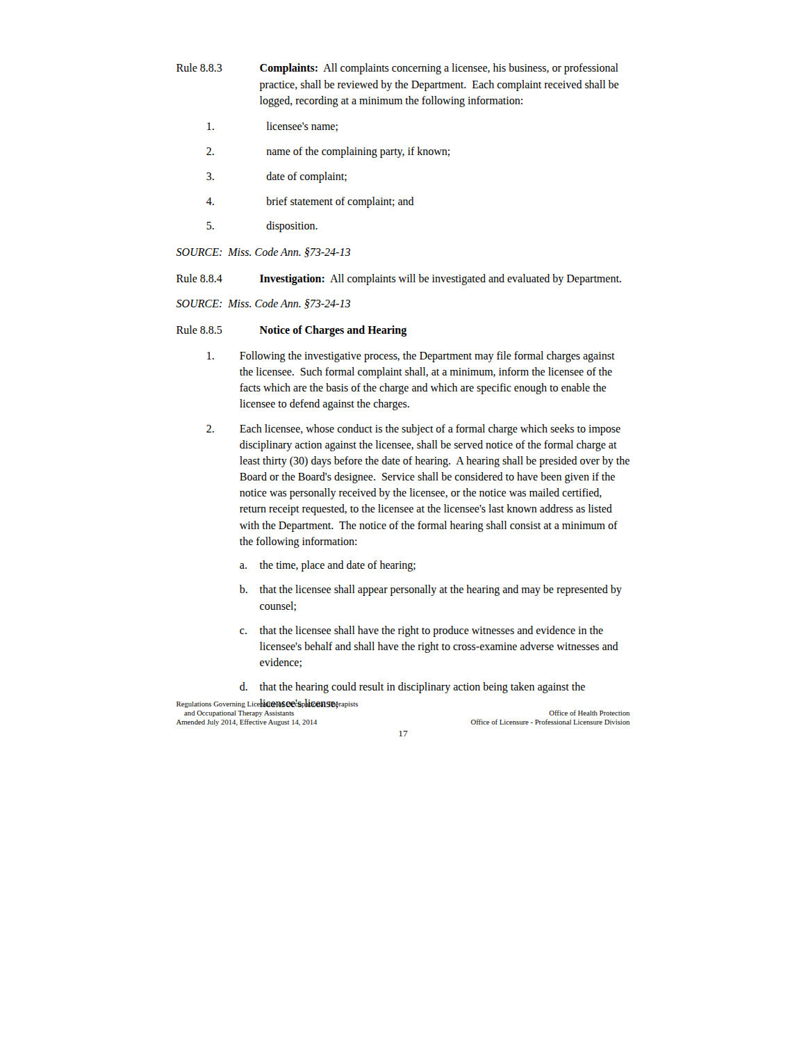Rule 8.8.3
Complaints: All complaints concerning a licensee, his business, or professional practice, shall be reviewed by the Department. Each complaint received shall be logged, recording at a minimum the following information:
1. licensee's name;
2. name of the complaining party, if known;
3. date of complaint;
4. brief statement of complaint; and
5. disposition.
SOURCE: Miss. Code Ann. §73-24-13
Rule 8.8.4
Investigation: All complaints will be investigated and evaluated by Department.
SOURCE: Miss. Code Ann. §73-24-13
Rule 8.8.5
Notice of Charges and Hearing
1. Following the investigative process, the Department may file formal charges against the licensee. Such formal complaint shall, at a minimum, inform the licensee of the facts which are the basis of the charge and which are specific enough to enable the licensee to defend against the charges.
2. Each licensee, whose conduct is the subject of a formal charge which seeks to impose disciplinary action against the licensee, shall be served notice of the formal charge at least thirty (30) days before the date of hearing. A hearing shall be presided over by the Board or the Board's designee. Service shall be considered to have been given if the notice was personally received by the licensee, or the notice was mailed certified, return receipt requested, to the licensee at the licensee's last known address as listed with the Department. The notice of the formal hearing shall consist at a minimum of the following information:
a. the time, place and date of hearing;
b. that the licensee shall appear personally at the hearing and may be represented by counsel;
c. that the licensee shall have the right to produce witnesses and evidence in the licensee's behalf and shall have the right to cross-examine adverse witnesses and evidence;
d. that the hearing could result in disciplinary action being taken against the licensee's license;
Regulations Governing Licensure of Occupational Therapists
and Occupational Therapy Assistants
Amended July 2014, Effective August 14, 2014
Office of Health Protection
Office of Licensure - Professional Licensure Division
17